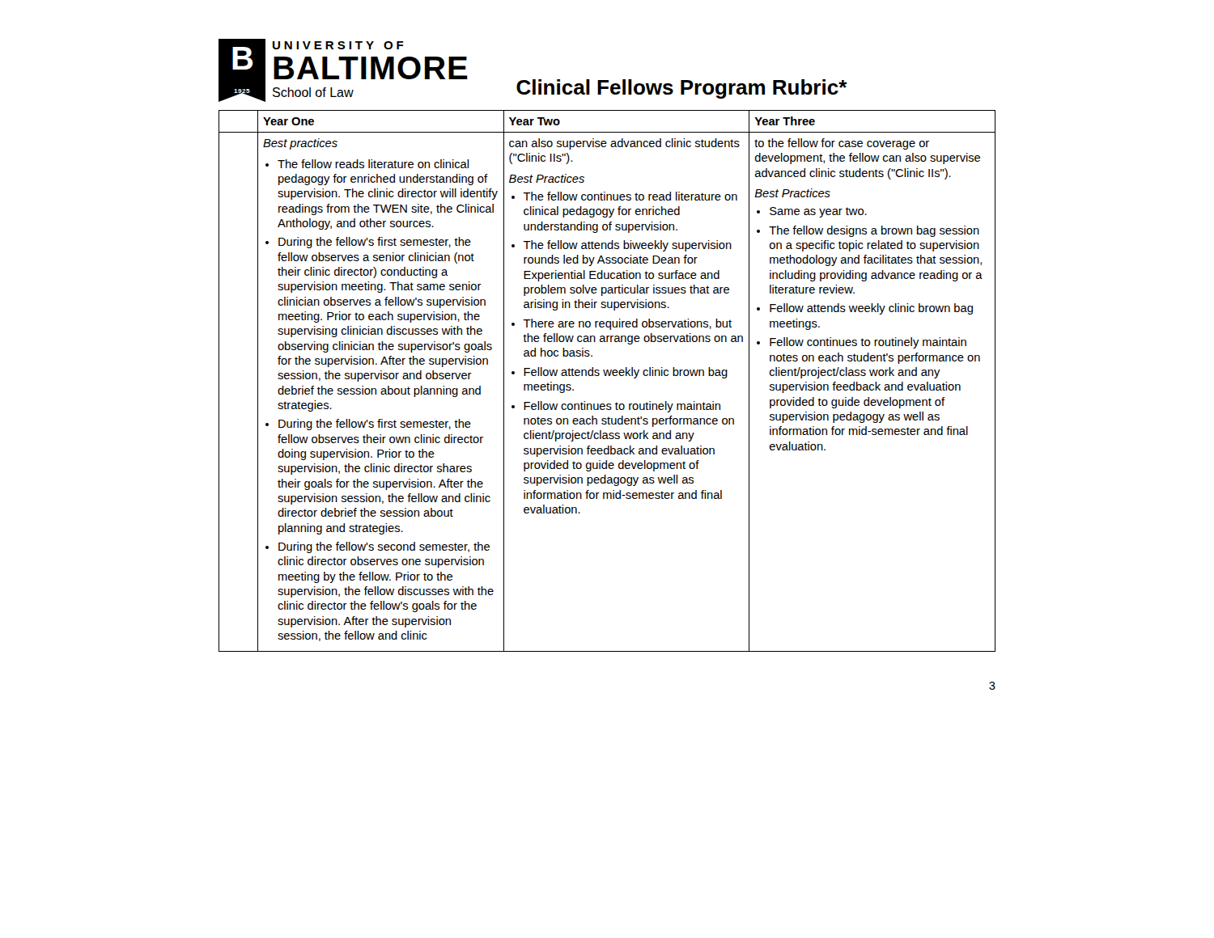B 1925
UNIVERSITY OF BALTIMORE School of Law
Clinical Fellows Program Rubric*
| | Year One | Year Two | Year Three |
| --- | --- | --- | --- |
| | Best practices The fellow reads literature on clinical pedagogy for enriched understanding of supervision. The clinic director will identify readings from the TWEN site, the Clinical Anthology, and other sources. During the fellow's first semester, the fellow observes a senior clinician (not their clinic director) conducting a supervision meeting. That same senior clinician observes a fellow's supervision meeting. Prior to each supervision, the supervising clinician discusses with the observing clinician the supervisor's goals for the supervision. After the supervision session, the supervisor and observer debrief the session about planning and strategies. During the fellow's first semester, the fellow observes their own clinic director doing supervision. Prior to the supervision, the clinic director shares their goals for the supervision. After the supervision session, the fellow and clinic director debrief the session about planning and strategies. During the fellow's second semester, the clinic director observes one supervision meeting by the fellow. Prior to the supervision, the fellow discusses with the clinic director the fellow's goals for the supervision. After the supervision session, the fellow and clinic | can also supervise advanced clinic students ("Clinic IIs"). Best Practices The fellow continues to read literature on clinical pedagogy for enriched understanding of supervision. The fellow attends biweekly supervision rounds led by Associate Dean for Experiential Education to surface and problem solve particular issues that are arising in their supervisions. There are no required observations, but the fellow can arrange observations on an ad hoc basis. Fellow attends weekly clinic brown bag meetings. Fellow continues to routinely maintain notes on each student's performance on client/project/class work and any supervision feedback and evaluation provided to guide development of supervision pedagogy as well as information for mid-semester and final evaluation. | to the fellow for case coverage or development, the fellow can also supervise advanced clinic students ("Clinic IIs"). Best Practices Same as year two. The fellow designs a brown bag session on a specific topic related to supervision methodology and facilitates that session, including providing advance reading or a literature review. Fellow attends weekly clinic brown bag meetings. Fellow continues to routinely maintain notes on each student's performance on client/project/class work and any supervision feedback and evaluation provided to guide development of supervision pedagogy as well as information for mid-semester and final evaluation. |
3